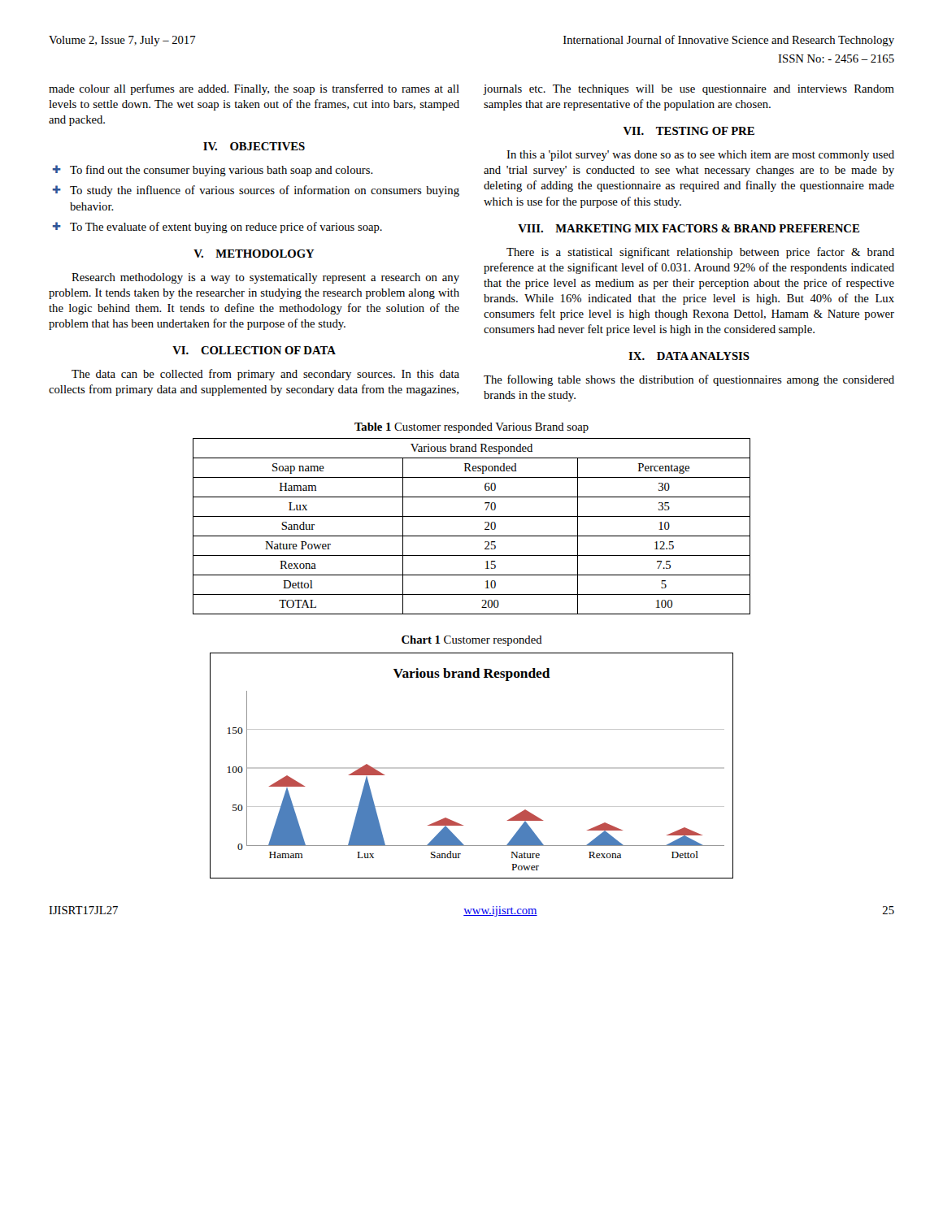Volume 2, Issue 7, July – 2017
International Journal of Innovative Science and Research Technology
ISSN No: - 2456 – 2165
made colour all perfumes are added. Finally, the soap is transferred to rames at all levels to settle down. The wet soap is taken out of the frames, cut into bars, stamped and packed.
IV. OBJECTIVES
To find out the consumer buying various bath soap and colours.
To study the influence of various sources of information on consumers buying behavior.
To The evaluate of extent buying on reduce price of various soap.
V. METHODOLOGY
Research methodology is a way to systematically represent a research on any problem. It tends taken by the researcher in studying the research problem along with the logic behind them. It tends to define the methodology for the solution of the problem that has been undertaken for the purpose of the study.
VI. COLLECTION OF DATA
The data can be collected from primary and secondary sources. In this data collects from primary data and supplemented by secondary data from the magazines, journals etc. The techniques will be use questionnaire and interviews Random samples that are representative of the population are chosen.
VII. TESTING OF PRE
In this a 'pilot survey' was done so as to see which item are most commonly used and 'trial survey' is conducted to see what necessary changes are to be made by deleting of adding the questionnaire as required and finally the questionnaire made which is use for the purpose of this study.
VIII. MARKETING MIX FACTORS & BRAND PREFERENCE
There is a statistical significant relationship between price factor & brand preference at the significant level of 0.031. Around 92% of the respondents indicated that the price level as medium as per their perception about the price of respective brands. While 16% indicated that the price level is high. But 40% of the Lux consumers felt price level is high though Rexona Dettol, Hamam & Nature power consumers had never felt price level is high in the considered sample.
IX. DATA ANALYSIS
The following table shows the distribution of questionnaires among the considered brands in the study.
Table 1 Customer responded Various Brand soap
| Various brand Responded |
| --- |
| Soap name | Responded | Percentage |
| Hamam | 60 | 30 |
| Lux | 70 | 35 |
| Sandur | 20 | 10 |
| Nature Power | 25 | 12.5 |
| Rexona | 15 | 7.5 |
| Dettol | 10 | 5 |
| TOTAL | 200 | 100 |
Chart 1 Customer responded
Various brand Responded
150 100 50 0
Hamam Lux Sandur Nature Power Rexona Dettol
IJISRT17JL27
www.ijisrt.com
25